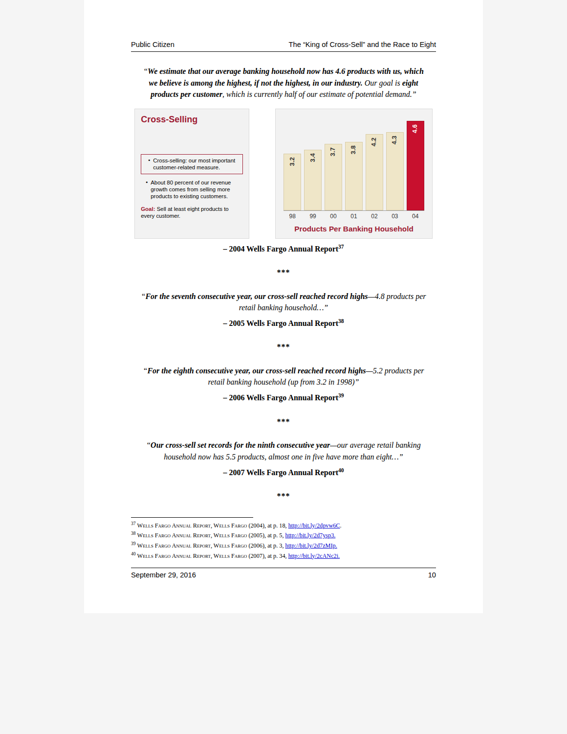Public Citizen
The “King of Cross-Sell” and the Race to Eight
“We estimate that our average banking household now has 4.6 products with us, which we believe is among the highest, if not the highest, in our industry. Our goal is eight products per customer, which is currently half of our estimate of potential demand.”
Cross-Selling
Cross-selling: our most important customer-related measure.
About 80 percent of our revenue growth comes from selling more products to existing customers.
Goal: Sell at least eight products to every customer.
3.2
3.4
3.7
3.8
4.2
4.3
4.6
98990001020304
Products Per Banking Household
– 2004 Wells Fargo Annual Report37
***
“For the seventh consecutive year, our cross-sell reached record highs—4.8 products per retail banking household…”
– 2005 Wells Fargo Annual Report38
***
“For the eighth consecutive year, our cross-sell reached record highs—5.2 products per retail banking household (up from 3.2 in 1998)”
– 2006 Wells Fargo Annual Report39
***
“Our cross-sell set records for the ninth consecutive year—our average retail banking household now has 5.5 products, almost one in five have more than eight…”
– 2007 Wells Fargo Annual Report40
***
37 Wells Fargo Annual Report, Wells Fargo (2004), at p. 18, http://bit.ly/2dpvw6C.
38 Wells Fargo Annual Report, Wells Fargo (2005), at p. 5, http://bit.ly/2d7ysp3.
39 Wells Fargo Annual Report, Wells Fargo (2006), at p. 3, http://bit.ly/2d7zMIp.
40 Wells Fargo Annual Report, Wells Fargo (2007), at p. 34, http://bit.ly/2cANc2i.
September 29, 2016
10